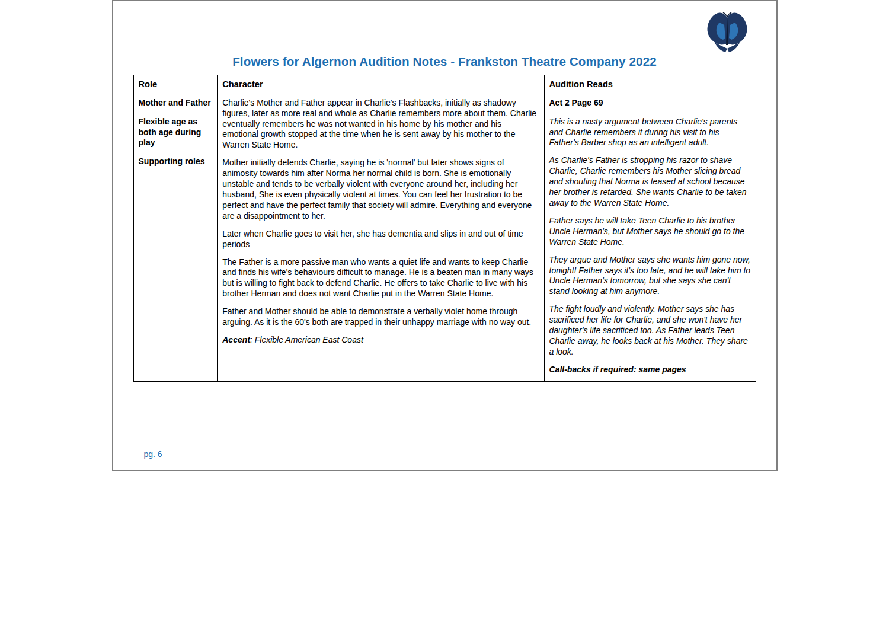Flowers for Algernon Audition Notes - Frankston Theatre Company 2022
| Role | Character | Audition Reads |
| --- | --- | --- |
| Mother and Father Flexible age as both age during play Supporting roles | Charlie's Mother and Father appear in Charlie's Flashbacks, initially as shadowy figures, later as more real and whole as Charlie remembers more about them. Charlie eventually remembers he was not wanted in his home by his mother and his emotional growth stopped at the time when he is sent away by his mother to the Warren State Home. Mother initially defends Charlie, saying he is 'normal' but later shows signs of animosity towards him after Norma her normal child is born. She is emotionally unstable and tends to be verbally violent with everyone around her, including her husband, She is even physically violent at times. You can feel her frustration to be perfect and have the perfect family that society will admire. Everything and everyone are a disappointment to her. Later when Charlie goes to visit her, she has dementia and slips in and out of time periods The Father is a more passive man who wants a quiet life and wants to keep Charlie and finds his wife's behaviours difficult to manage. He is a beaten man in many ways but is willing to fight back to defend Charlie. He offers to take Charlie to live with his brother Herman and does not want Charlie put in the Warren State Home. Father and Mother should be able to demonstrate a verbally violet home through arguing. As it is the 60's both are trapped in their unhappy marriage with no way out. Accent : Flexible American East Coast | Act 2 Page 69 This is a nasty argument between Charlie's parents and Charlie remembers it during his visit to his Father's Barber shop as an intelligent adult. As Charlie's Father is stropping his razor to shave Charlie, Charlie remembers his Mother slicing bread and shouting that Norma is teased at school because her brother is retarded. She wants Charlie to be taken away to the Warren State Home. Father says he will take Teen Charlie to his brother Uncle Herman's, but Mother says he should go to the Warren State Home. They argue and Mother says she wants him gone now, tonight! Father says it's too late, and he will take him to Uncle Herman's tomorrow, but she says she can't stand looking at him anymore. The fight loudly and violently. Mother says she has sacrificed her life for Charlie, and she won't have her daughter's life sacrificed too. As Father leads Teen Charlie away, he looks back at his Mother. They share a look. Call-backs if required: same pages |
pg. 6